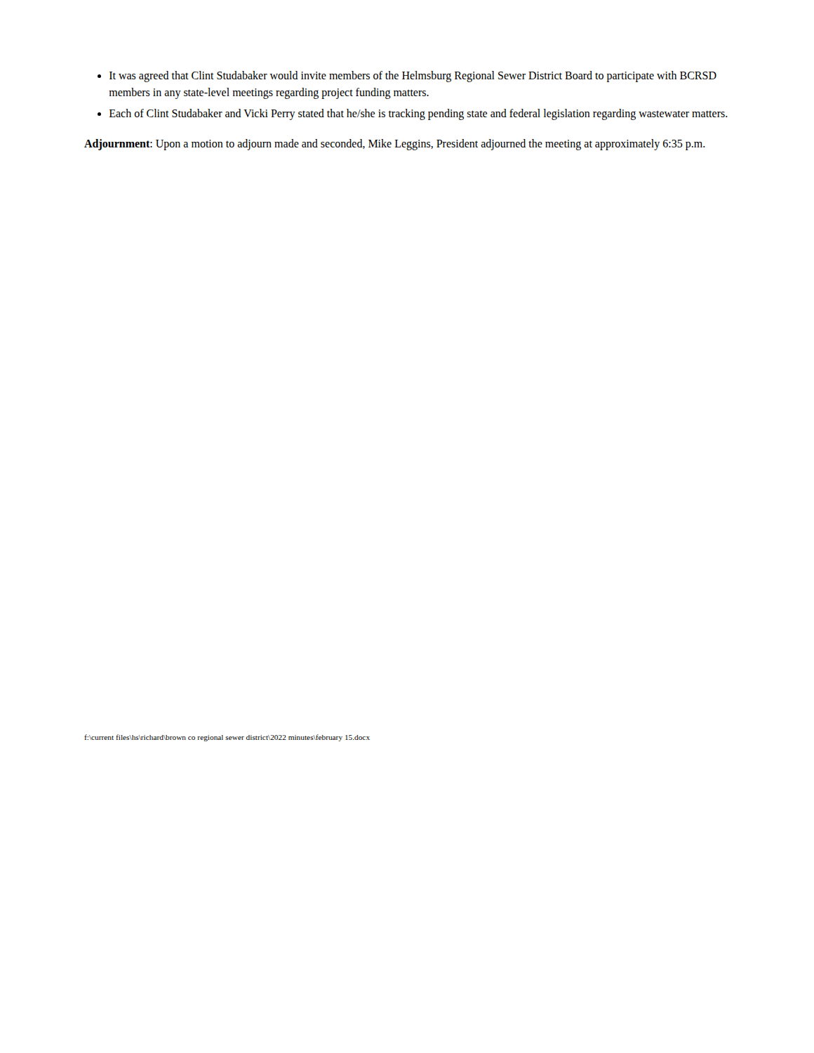It was agreed that Clint Studabaker would invite members of the Helmsburg Regional Sewer District Board to participate with BCRSD members in any state-level meetings regarding project funding matters.
Each of Clint Studabaker and Vicki Perry stated that he/she is tracking pending state and federal legislation regarding wastewater matters.
Adjournment: Upon a motion to adjourn made and seconded, Mike Leggins, President adjourned the meeting at approximately 6:35 p.m.
f:\current files\hs\richard\brown co regional sewer district\2022 minutes\february 15.docx